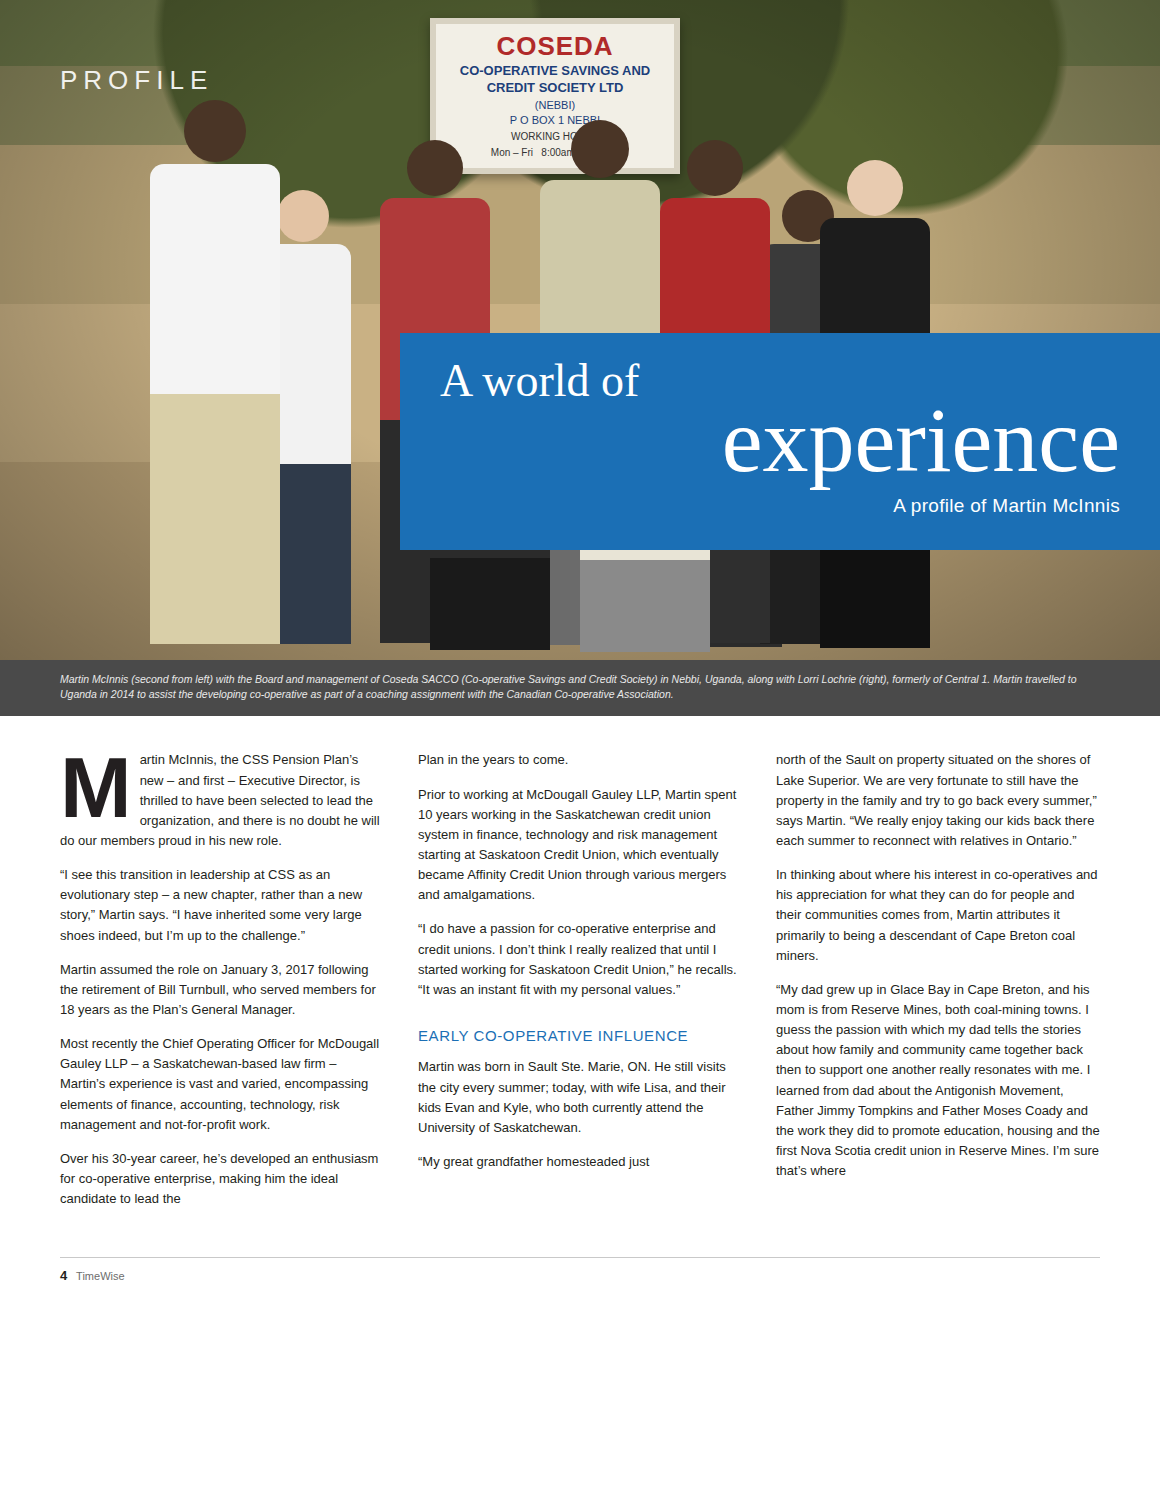Profile
COSEDA CO-OPERATIVE SAVINGS AND CREDIT SOCIETY LTD (NEBBI) P O BOX 1 NEBBI WORKING HOURS Mon – Fri 8:00am – 5:00pm
A world of experience
A profile of Martin McInnis
Martin McInnis (second from left) with the Board and management of Coseda SACCO (Co-operative Savings and Credit Society) in Nebbi, Uganda, along with Lorri Lochrie (right), formerly of Central 1. Martin travelled to Uganda in 2014 to assist the developing co-operative as part of a coaching assignment with the Canadian Co-operative Association.
Martin McInnis, the CSS Pension Plan’s new – and first – Executive Director, is thrilled to have been selected to lead the organization, and there is no doubt he will do our members proud in his new role.
“I see this transition in leadership at CSS as an evolutionary step – a new chapter, rather than a new story,” Martin says. “I have inherited some very large shoes indeed, but I’m up to the challenge.”
Martin assumed the role on January 3, 2017 following the retirement of Bill Turnbull, who served members for 18 years as the Plan’s General Manager.
Most recently the Chief Operating Officer for McDougall Gauley LLP – a Saskatchewan-based law firm – Martin’s experience is vast and varied, encompassing elements of finance, accounting, technology, risk management and not-for-profit work.
Over his 30-year career, he’s developed an enthusiasm for co-operative enterprise, making him the ideal candidate to lead the
Plan in the years to come.
Prior to working at McDougall Gauley LLP, Martin spent 10 years working in the Saskatchewan credit union system in finance, technology and risk management starting at Saskatoon Credit Union, which eventually became Affinity Credit Union through various mergers and amalgamations.
“I do have a passion for co-operative enterprise and credit unions. I don’t think I really realized that until I started working for Saskatoon Credit Union,” he recalls. “It was an instant fit with my personal values.”
Early co-operative influence
Martin was born in Sault Ste. Marie, ON. He still visits the city every summer; today, with wife Lisa, and their kids Evan and Kyle, who both currently attend the University of Saskatchewan.
“My great grandfather homesteaded just
north of the Sault on property situated on the shores of Lake Superior. We are very fortunate to still have the property in the family and try to go back every summer,” says Martin. “We really enjoy taking our kids back there each summer to reconnect with relatives in Ontario.”
In thinking about where his interest in co-operatives and his appreciation for what they can do for people and their communities comes from, Martin attributes it primarily to being a descendant of Cape Breton coal miners.
“My dad grew up in Glace Bay in Cape Breton, and his mom is from Reserve Mines, both coal-mining towns. I guess the passion with which my dad tells the stories about how family and community came together back then to support one another really resonates with me. I learned from dad about the Antigonish Movement, Father Jimmy Tompkins and Father Moses Coady and the work they did to promote education, housing and the first Nova Scotia credit union in Reserve Mines. I’m sure that’s where
4 TimeWise